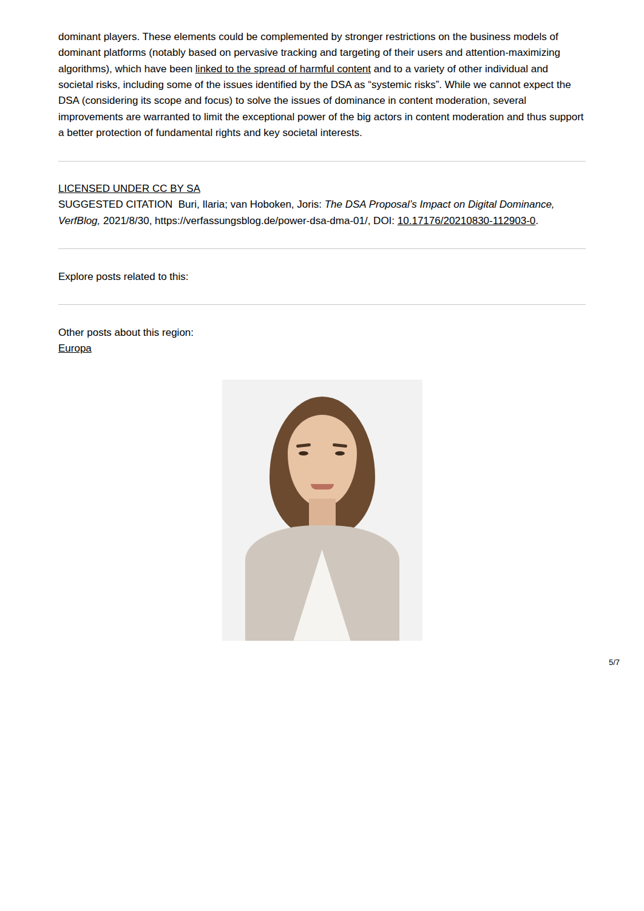dominant players. These elements could be complemented by stronger restrictions on the business models of dominant platforms (notably based on pervasive tracking and targeting of their users and attention-maximizing algorithms), which have been linked to the spread of harmful content and to a variety of other individual and societal risks, including some of the issues identified by the DSA as “systemic risks”. While we cannot expect the DSA (considering its scope and focus) to solve the issues of dominance in content moderation, several improvements are warranted to limit the exceptional power of the big actors in content moderation and thus support a better protection of fundamental rights and key societal interests.
LICENSED UNDER CC BY SA
SUGGESTED CITATION Buri, Ilaria; van Hoboken, Joris: The DSA Proposal’s Impact on Digital Dominance, VerfBlog, 2021/8/30, https://verfassungsblog.de/power-dsa-dma-01/, DOI: 10.17176/20210830-112903-0.
Explore posts related to this:
Other posts about this region:
Europa
5/7